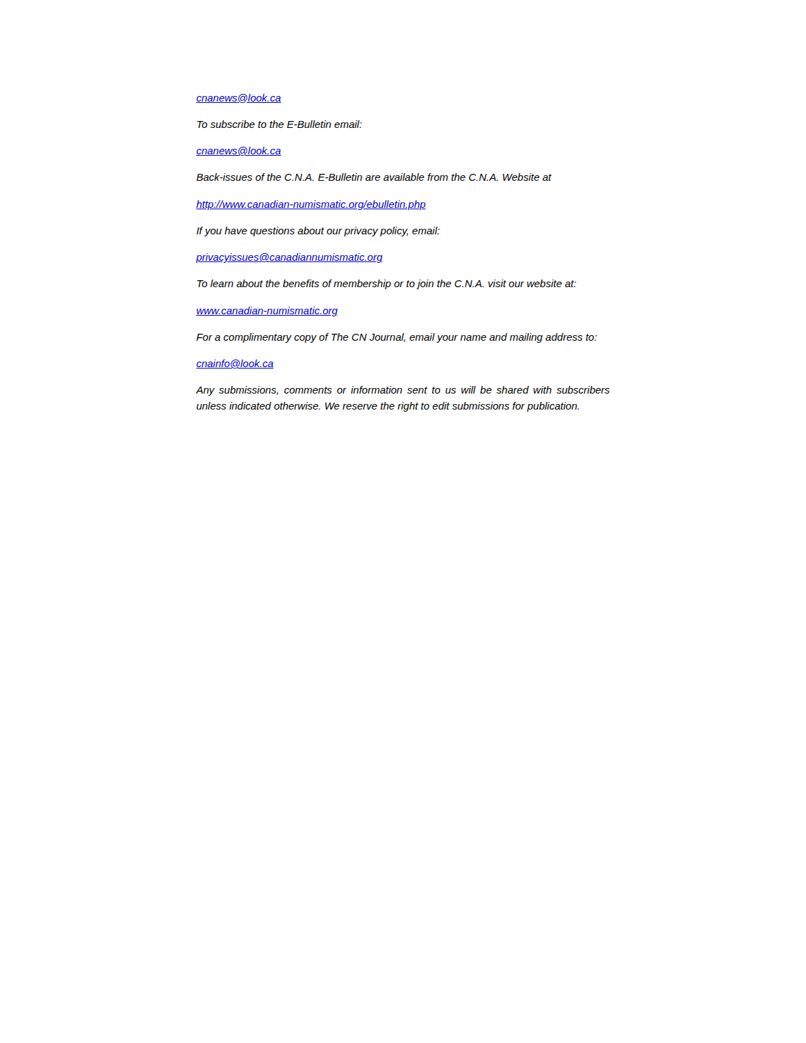cnanews@look.ca
To subscribe to the E-Bulletin email:
cnanews@look.ca
Back-issues of the C.N.A. E-Bulletin are available from the C.N.A. Website at
http://www.canadian-numismatic.org/ebulletin.php
If you have questions about our privacy policy, email:
privacyissues@canadiannumismatic.org
To learn about the benefits of membership or to join the C.N.A. visit our website at:
www.canadian-numismatic.org
For a complimentary copy of The CN Journal, email your name and mailing address to:
cnainfo@look.ca
Any submissions, comments or information sent to us will be shared with subscribers unless indicated otherwise. We reserve the right to edit submissions for publication.